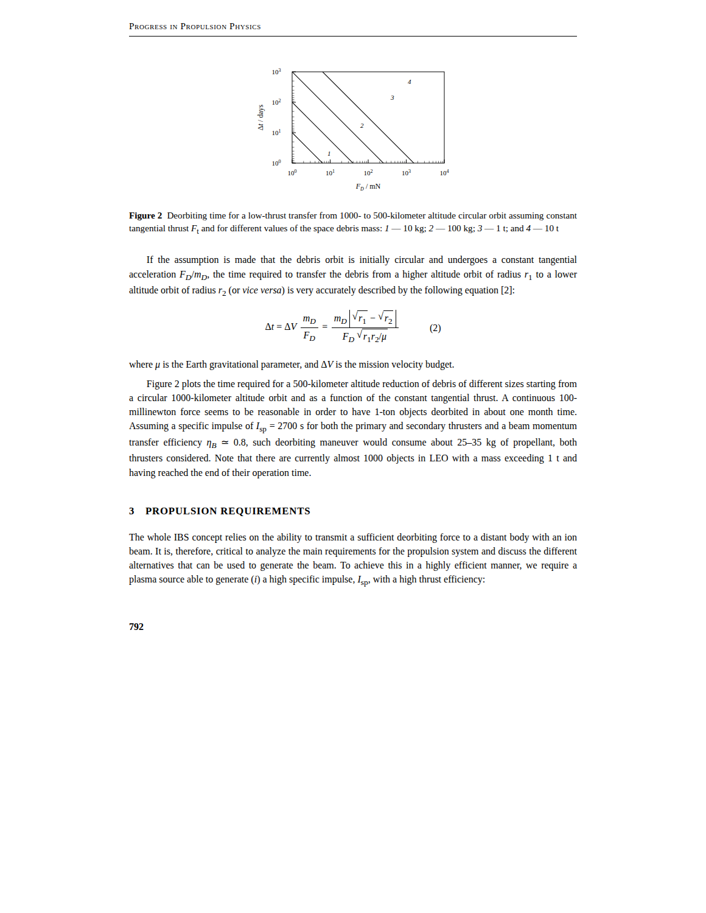Progress in Propulsion Physics
103 102 101 100 100 101 102 103 104 1 2 3 4 FD / mN Δt / days
Figure 2 Deorbiting time for a low-thrust transfer from 1000- to 500-kilometer altitude circular orbit assuming constant tangential thrust Ft and for different values of the space debris mass: 1 — 10 kg; 2 — 100 kg; 3 — 1 t; and 4 — 10 t
If the assumption is made that the debris orbit is initially circular and undergoes a constant tangential acceleration FD/mD, the time required to transfer the debris from a higher altitude orbit of radius r1 to a lower altitude orbit of radius r2 (or vice versa) is very accurately described by the following equation [2]:
Δt = ΔV mD FD = mD r1 − r2 FD r1r2/μ (2)
where μ is the Earth gravitational parameter, and ΔV is the mission velocity budget.
Figure 2 plots the time required for a 500-kilometer altitude reduction of debris of different sizes starting from a circular 1000-kilometer altitude orbit and as a function of the constant tangential thrust. A continuous 100-millinewton force seems to be reasonable in order to have 1-ton objects deorbited in about one month time. Assuming a specific impulse of Isp = 2700 s for both the primary and secondary thrusters and a beam momentum transfer efficiency ηB ≃ 0.8, such deorbiting maneuver would consume about 25–35 kg of propellant, both thrusters considered. Note that there are currently almost 1000 objects in LEO with a mass exceeding 1 t and having reached the end of their operation time.
3 PROPULSION REQUIREMENTS
The whole IBS concept relies on the ability to transmit a sufficient deorbiting force to a distant body with an ion beam. It is, therefore, critical to analyze the main requirements for the propulsion system and discuss the different alternatives that can be used to generate the beam. To achieve this in a highly efficient manner, we require a plasma source able to generate (i) a high specific impulse, Isp, with a high thrust efficiency:
792